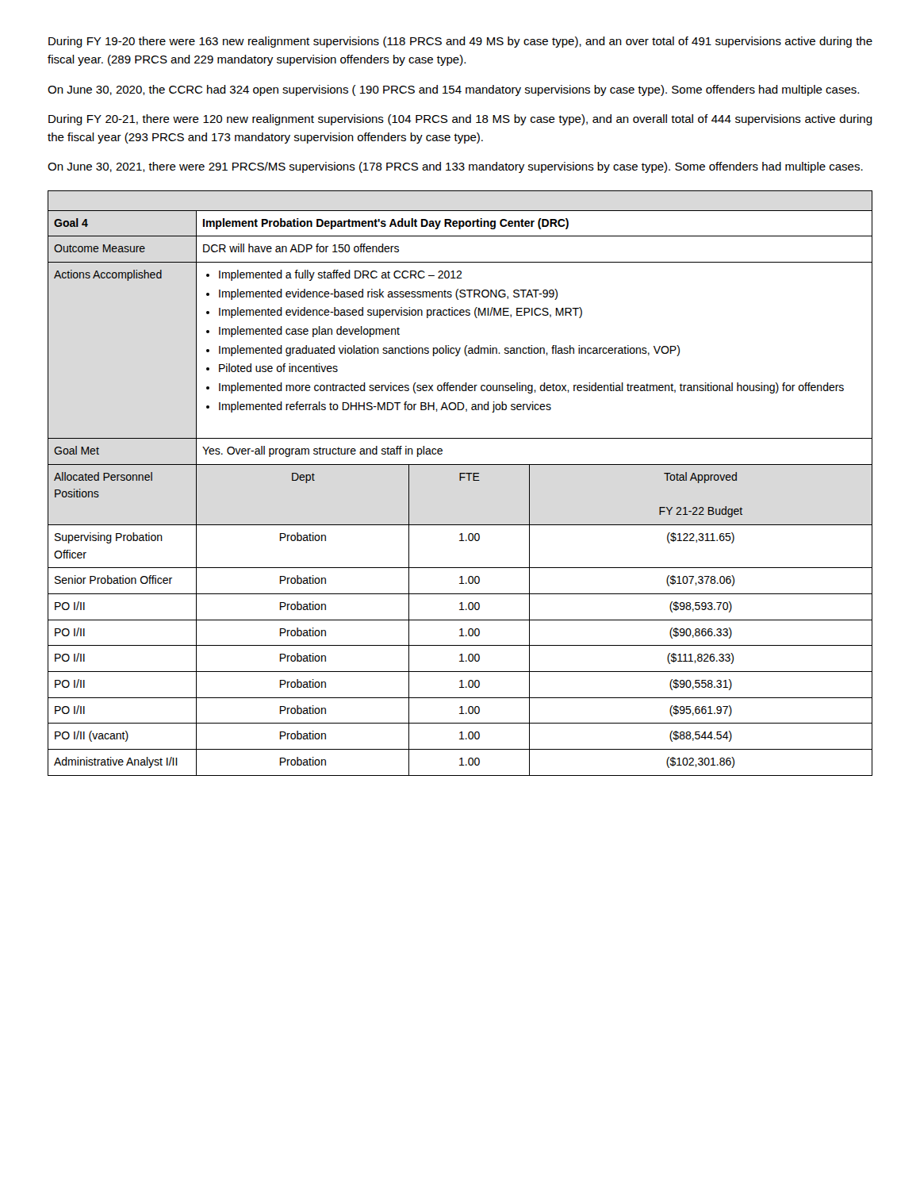During FY 19-20 there were 163 new realignment supervisions (118 PRCS and 49 MS by case type), and an over total of 491 supervisions active during the fiscal year. (289 PRCS and 229 mandatory supervision offenders by case type).
On June 30, 2020, the CCRC had 324 open supervisions ( 190 PRCS and 154 mandatory supervisions by case type). Some offenders had multiple cases.
During FY 20-21, there were 120 new realignment supervisions (104 PRCS and 18 MS by case type), and an overall total of 444 supervisions active during the fiscal year (293 PRCS and 173 mandatory supervision offenders by case type).
On June 30, 2021, there were 291 PRCS/MS supervisions (178 PRCS and 133 mandatory supervisions by case type). Some offenders had multiple cases.
| Goal 4 | Implement Probation Department's Adult Day Reporting Center (DRC) |
| Outcome Measure | DCR will have an ADP for 150 offenders |
| Actions Accomplished | Implemented a fully staffed DRC at CCRC – 2012 Implemented evidence-based risk assessments (STRONG, STAT-99) Implemented evidence-based supervision practices (MI/ME, EPICS, MRT) Implemented case plan development Implemented graduated violation sanctions policy (admin. sanction, flash incarcerations, VOP) Piloted use of incentives Implemented more contracted services (sex offender counseling, detox, residential treatment, transitional housing) for offenders Implemented referrals to DHHS-MDT for BH, AOD, and job services |
| Goal Met | Yes. Over-all program structure and staff in place |
| Allocated Personnel Positions | Dept | FTE | Total Approved FY 21-22 Budget |
| Supervising Probation Officer | Probation | 1.00 | ($122,311.65) |
| Senior Probation Officer | Probation | 1.00 | ($107,378.06) |
| PO I/II | Probation | 1.00 | ($98,593.70) |
| PO I/II | Probation | 1.00 | ($90,866.33) |
| PO I/II | Probation | 1.00 | ($111,826.33) |
| PO I/II | Probation | 1.00 | ($90,558.31) |
| PO I/II | Probation | 1.00 | ($95,661.97) |
| PO I/II (vacant) | Probation | 1.00 | ($88,544.54) |
| Administrative Analyst I/II | Probation | 1.00 | ($102,301.86) |